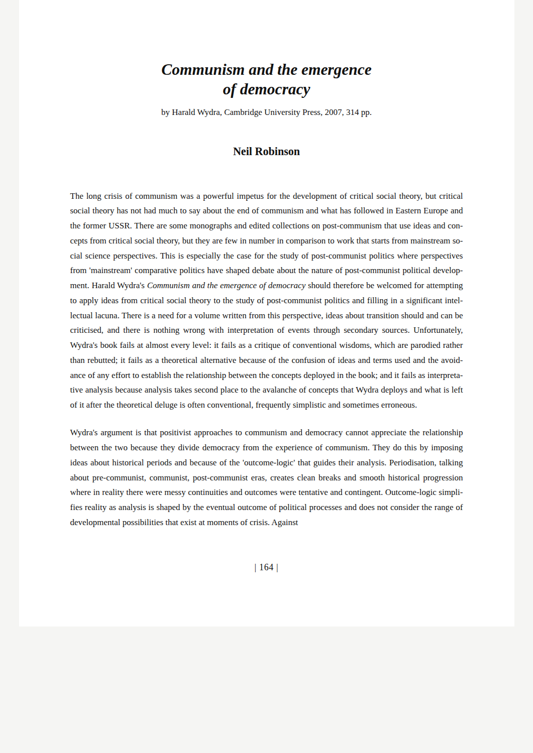Communism and the emergence
of democracy
by Harald Wydra, Cambridge University Press, 2007, 314 pp.
Neil Robinson
The long crisis of communism was a powerful impetus for the development of critical social theory, but critical social theory has not had much to say about the end of communism and what has followed in Eastern Europe and the former USSR. There are some monographs and edited collections on post-communism that use ideas and concepts from critical social theory, but they are few in number in comparison to work that starts from mainstream social science perspectives. This is especially the case for the study of post-communist politics where perspectives from 'mainstream' comparative politics have shaped debate about the nature of post-communist political development. Harald Wydra's Communism and the emergence of democracy should therefore be welcomed for attempting to apply ideas from critical social theory to the study of post-communist politics and filling in a significant intellectual lacuna. There is a need for a volume written from this perspective, ideas about transition should and can be criticised, and there is nothing wrong with interpretation of events through secondary sources. Unfortunately, Wydra's book fails at almost every level: it fails as a critique of conventional wisdoms, which are parodied rather than rebutted; it fails as a theoretical alternative because of the confusion of ideas and terms used and the avoidance of any effort to establish the relationship between the concepts deployed in the book; and it fails as interpretative analysis because analysis takes second place to the avalanche of concepts that Wydra deploys and what is left of it after the theoretical deluge is often conventional, frequently simplistic and sometimes erroneous.
Wydra's argument is that positivist approaches to communism and democracy cannot appreciate the relationship between the two because they divide democracy from the experience of communism. They do this by imposing ideas about historical periods and because of the 'outcome-logic' that guides their analysis. Periodisation, talking about pre-communist, communist, post-communist eras, creates clean breaks and smooth historical progression where in reality there were messy continuities and outcomes were tentative and contingent. Outcome-logic simplifies reality as analysis is shaped by the eventual outcome of political processes and does not consider the range of developmental possibilities that exist at moments of crisis. Against
| 164 |